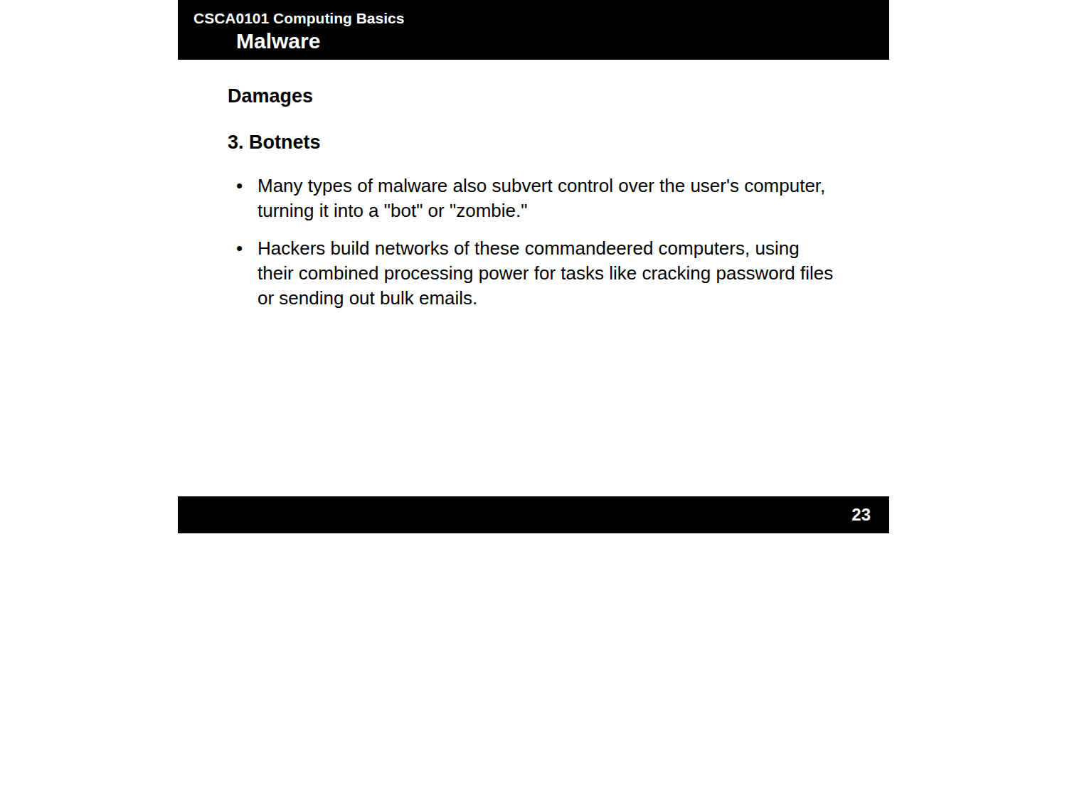CSCA0101 Computing Basics
Malware
Damages
3. Botnets
Many types of malware also subvert control over the user's computer, turning it into a "bot" or "zombie."
Hackers build networks of these commandeered computers, using their combined processing power for tasks like cracking password files or sending out bulk emails.
23